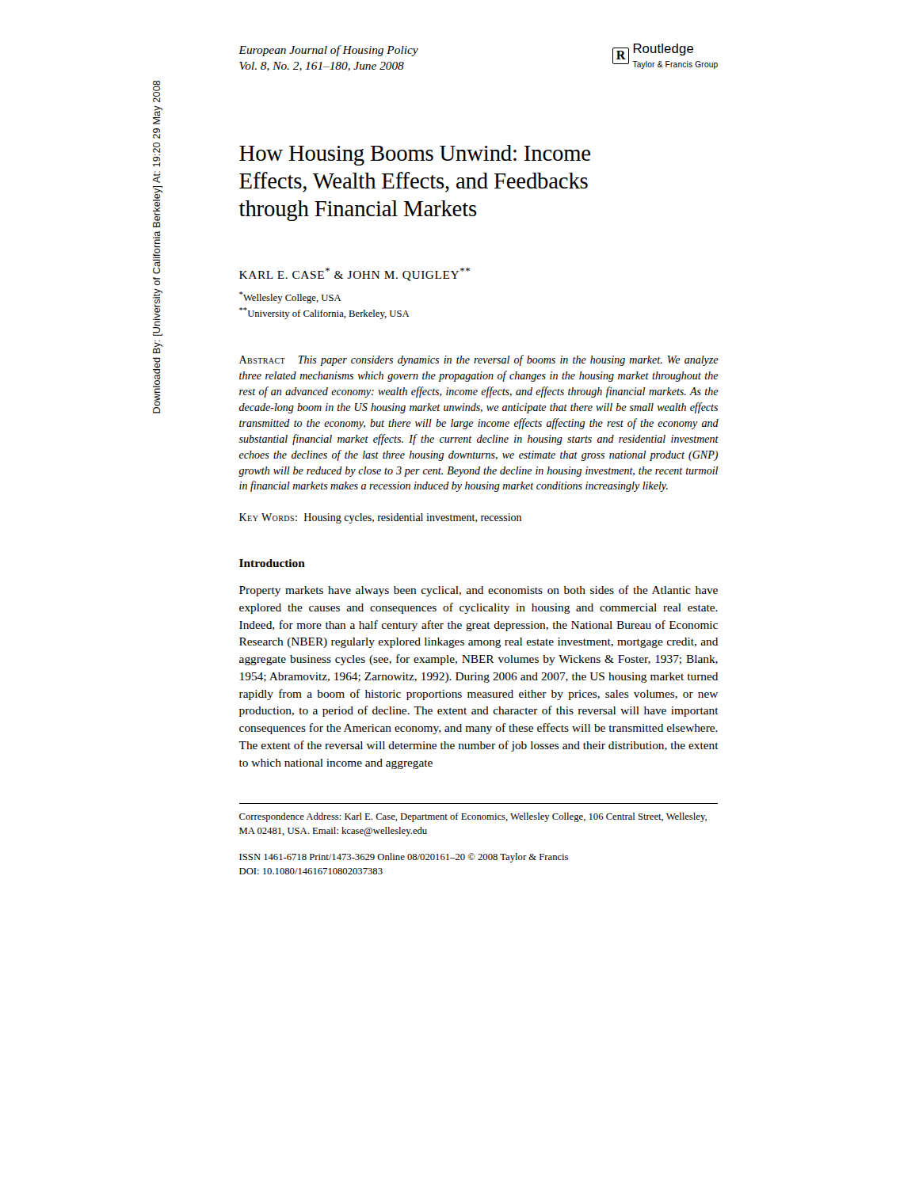Downloaded By: [University of California Berkeley] At: 19:20 29 May 2008
European Journal of Housing Policy
Vol. 8, No. 2, 161–180, June 2008
RRoutledge
Taylor & Francis Group
How Housing Booms Unwind: Income
Effects, Wealth Effects, and Feedbacks
through Financial Markets
KARL E. CASE* & JOHN M. QUIGLEY**
*Wellesley College, USA
**University of California, Berkeley, USA
Abstract This paper considers dynamics in the reversal of booms in the housing market. We analyze three related mechanisms which govern the propagation of changes in the housing market throughout the rest of an advanced economy: wealth effects, income effects, and effects through financial markets. As the decade-long boom in the US housing market unwinds, we anticipate that there will be small wealth effects transmitted to the economy, but there will be large income effects affecting the rest of the economy and substantial financial market effects. If the current decline in housing starts and residential investment echoes the declines of the last three housing downturns, we estimate that gross national product (GNP) growth will be reduced by close to 3 per cent. Beyond the decline in housing investment, the recent turmoil in financial markets makes a recession induced by housing market conditions increasingly likely.
Key Words: Housing cycles, residential investment, recession
Introduction
Property markets have always been cyclical, and economists on both sides of the Atlantic have explored the causes and consequences of cyclicality in housing and commercial real estate. Indeed, for more than a half century after the great depression, the National Bureau of Economic Research (NBER) regularly explored linkages among real estate investment, mortgage credit, and aggregate business cycles (see, for example, NBER volumes by Wickens & Foster, 1937; Blank, 1954; Abramovitz, 1964; Zarnowitz, 1992). During 2006 and 2007, the US housing market turned rapidly from a boom of historic proportions measured either by prices, sales volumes, or new production, to a period of decline. The extent and character of this reversal will have important consequences for the American economy, and many of these effects will be transmitted elsewhere. The extent of the reversal will determine the number of job losses and their distribution, the extent to which national income and aggregate
Correspondence Address: Karl E. Case, Department of Economics, Wellesley College, 106 Central Street, Wellesley, MA 02481, USA. Email: kcase@wellesley.edu
ISSN 1461-6718 Print/1473-3629 Online 08/020161–20 © 2008 Taylor & Francis
DOI: 10.1080/14616710802037383